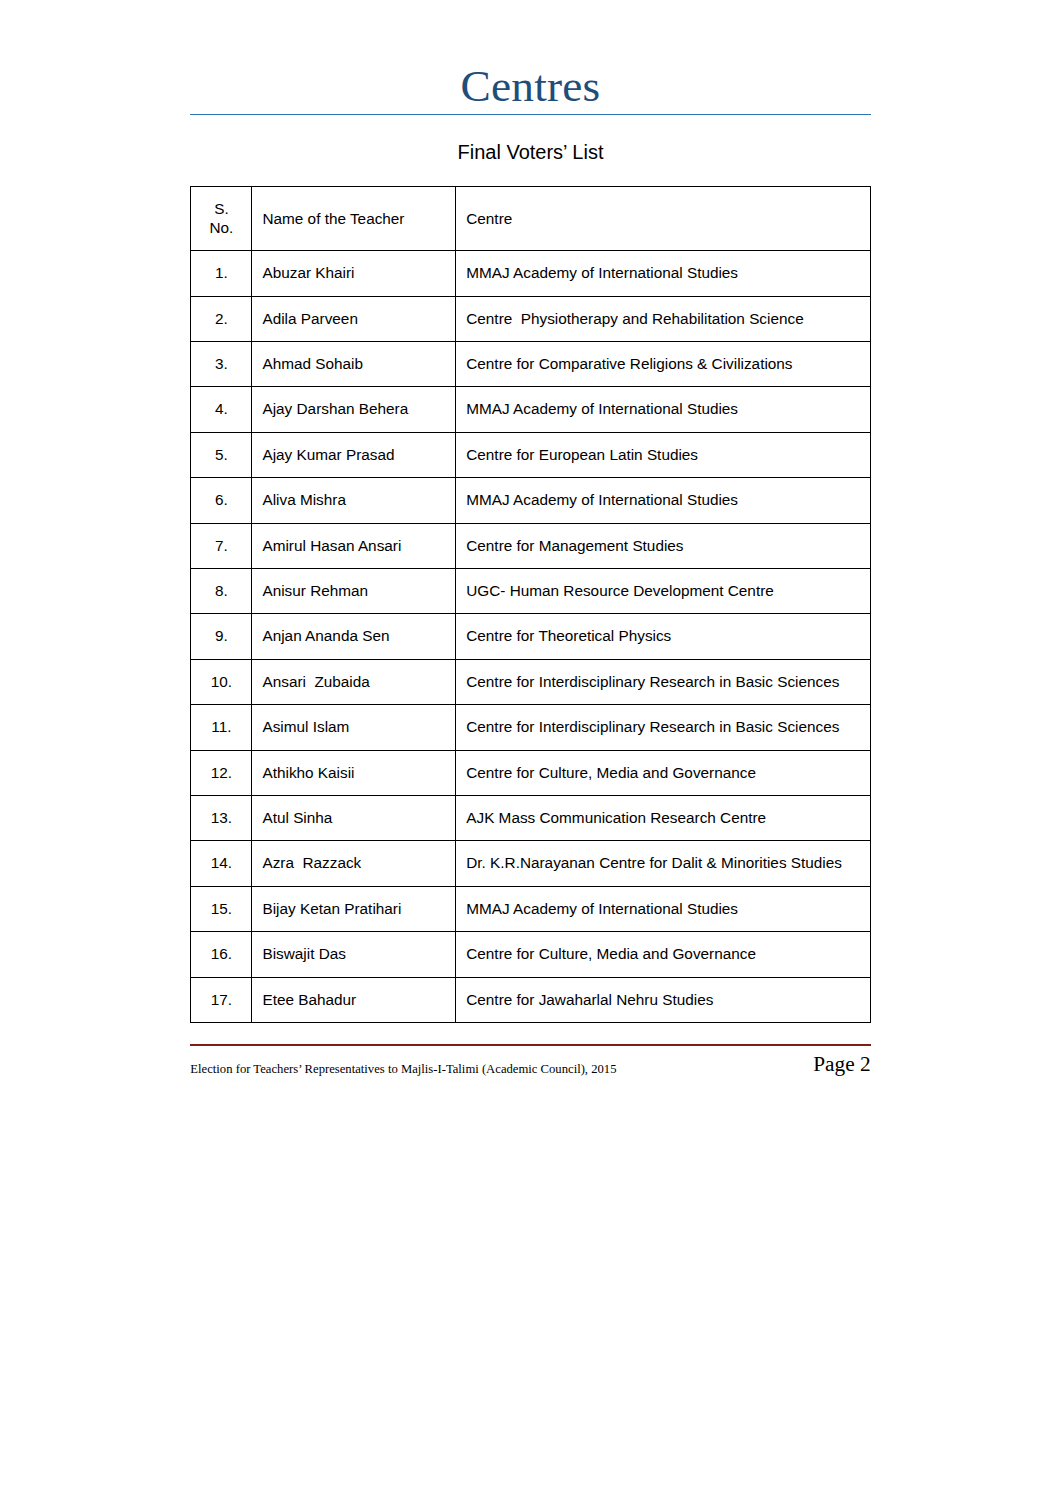Centres
Final Voters’ List
| S. No. | Name of the Teacher | Centre |
| --- | --- | --- |
| 1. | Abuzar Khairi | MMAJ Academy of International Studies |
| 2. | Adila Parveen | Centre Physiotherapy and Rehabilitation Science |
| 3. | Ahmad Sohaib | Centre for Comparative Religions & Civilizations |
| 4. | Ajay Darshan Behera | MMAJ Academy of International Studies |
| 5. | Ajay Kumar Prasad | Centre for European Latin Studies |
| 6. | Aliva Mishra | MMAJ Academy of International Studies |
| 7. | Amirul Hasan Ansari | Centre for Management Studies |
| 8. | Anisur Rehman | UGC- Human Resource Development Centre |
| 9. | Anjan Ananda Sen | Centre for Theoretical Physics |
| 10. | Ansari Zubaida | Centre for Interdisciplinary Research in Basic Sciences |
| 11. | Asimul Islam | Centre for Interdisciplinary Research in Basic Sciences |
| 12. | Athikho Kaisii | Centre for Culture, Media and Governance |
| 13. | Atul Sinha | AJK Mass Communication Research Centre |
| 14. | Azra Razzack | Dr. K.R.Narayanan Centre for Dalit & Minorities Studies |
| 15. | Bijay Ketan Pratihari | MMAJ Academy of International Studies |
| 16. | Biswajit Das | Centre for Culture, Media and Governance |
| 17. | Etee Bahadur | Centre for Jawaharlal Nehru Studies |
Election for Teachers’ Representatives to Majlis-I-Talimi (Academic Council), 2015
Page 2